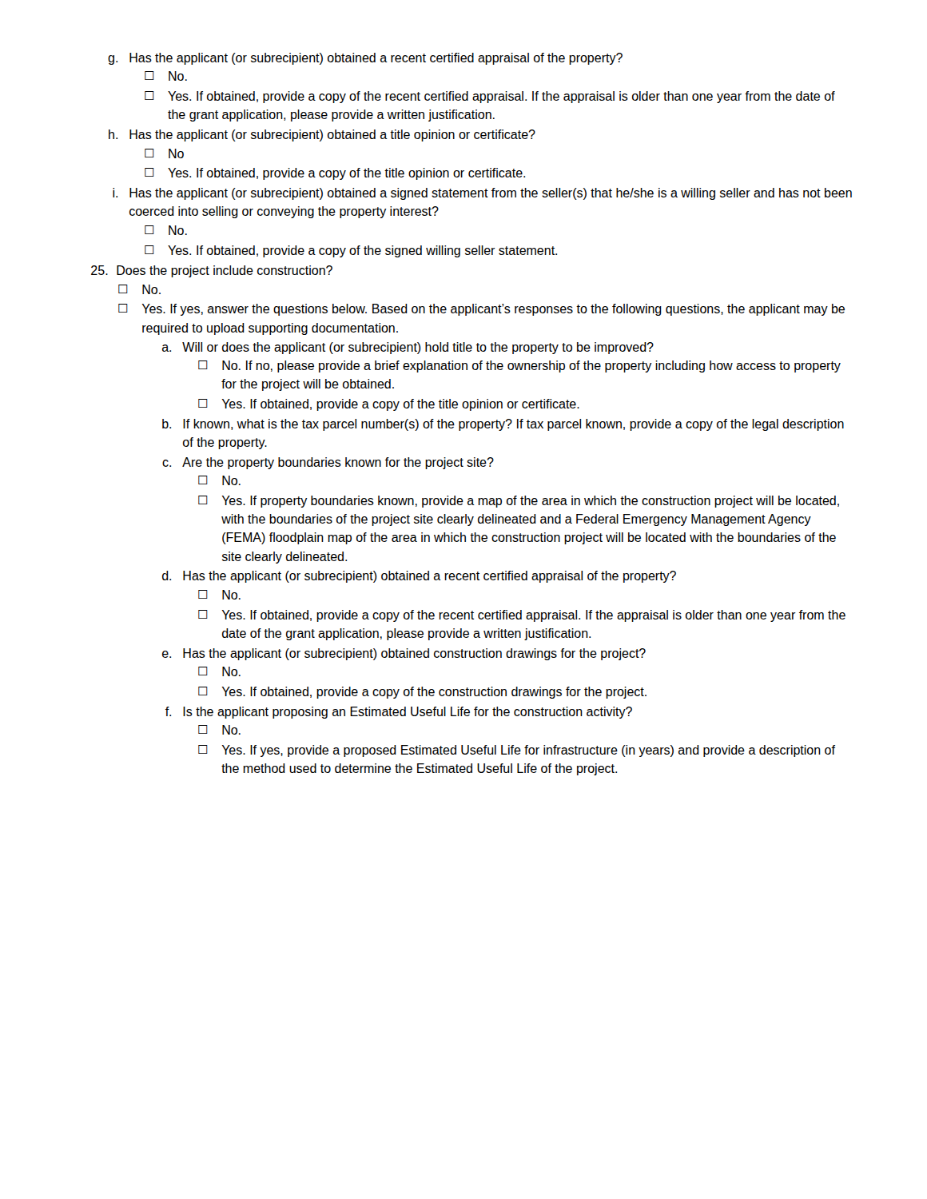g. Has the applicant (or subrecipient) obtained a recent certified appraisal of the property?
☐No.
☐Yes. If obtained, provide a copy of the recent certified appraisal. If the appraisal is older than one year from the date of the grant application, please provide a written justification.
h. Has the applicant (or subrecipient) obtained a title opinion or certificate?
☐No
☐Yes. If obtained, provide a copy of the title opinion or certificate.
i. Has the applicant (or subrecipient) obtained a signed statement from the seller(s) that he/she is a willing seller and has not been coerced into selling or conveying the property interest?
☐No.
☐Yes. If obtained, provide a copy of the signed willing seller statement.
25. Does the project include construction?
☐No.
☐Yes. If yes, answer the questions below. Based on the applicant’s responses to the following questions, the applicant may be required to upload supporting documentation.
a. Will or does the applicant (or subrecipient) hold title to the property to be improved?
☐No. If no, please provide a brief explanation of the ownership of the property including how access to property for the project will be obtained.
☐Yes. If obtained, provide a copy of the title opinion or certificate.
b. If known, what is the tax parcel number(s) of the property? If tax parcel known, provide a copy of the legal description of the property.
c. Are the property boundaries known for the project site?
☐No.
☐Yes. If property boundaries known, provide a map of the area in which the construction project will be located, with the boundaries of the project site clearly delineated and a Federal Emergency Management Agency (FEMA) floodplain map of the area in which the construction project will be located with the boundaries of the site clearly delineated.
d. Has the applicant (or subrecipient) obtained a recent certified appraisal of the property?
☐No.
☐Yes. If obtained, provide a copy of the recent certified appraisal. If the appraisal is older than one year from the date of the grant application, please provide a written justification.
e. Has the applicant (or subrecipient) obtained construction drawings for the project?
☐No.
☐Yes. If obtained, provide a copy of the construction drawings for the project.
f. Is the applicant proposing an Estimated Useful Life for the construction activity?
☐No.
☐Yes. If yes, provide a proposed Estimated Useful Life for infrastructure (in years) and provide a description of the method used to determine the Estimated Useful Life of the project.